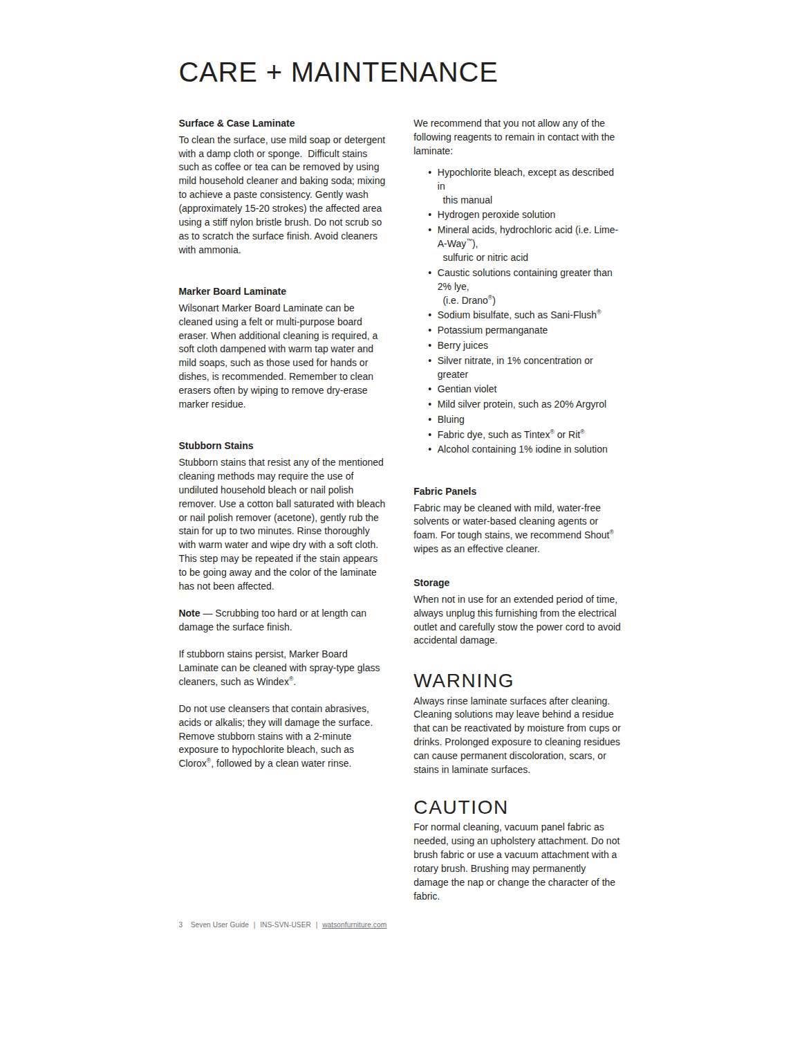CARE + MAINTENANCE
Surface & Case Laminate
To clean the surface, use mild soap or detergent with a damp cloth or sponge. Difficult stains such as coffee or tea can be removed by using mild household cleaner and baking soda; mixing to achieve a paste consistency. Gently wash (approximately 15-20 strokes) the affected area using a stiff nylon bristle brush. Do not scrub so as to scratch the surface finish. Avoid cleaners with ammonia.
Marker Board Laminate
Wilsonart Marker Board Laminate can be cleaned using a felt or multi-purpose board eraser. When additional cleaning is required, a soft cloth dampened with warm tap water and mild soaps, such as those used for hands or dishes, is recommended. Remember to clean erasers often by wiping to remove dry-erase marker residue.
Stubborn Stains
Stubborn stains that resist any of the mentioned cleaning methods may require the use of undiluted household bleach or nail polish remover. Use a cotton ball saturated with bleach or nail polish remover (acetone), gently rub the stain for up to two minutes. Rinse thoroughly with warm water and wipe dry with a soft cloth. This step may be repeated if the stain appears to be going away and the color of the laminate has not been affected.
Note — Scrubbing too hard or at length can damage the surface finish.
If stubborn stains persist, Marker Board Laminate can be cleaned with spray-type glass cleaners, such as Windex®.
Do not use cleansers that contain abrasives, acids or alkalis; they will damage the surface. Remove stubborn stains with a 2-minute exposure to hypochlorite bleach, such as Clorox®, followed by a clean water rinse.
We recommend that you not allow any of the following reagents to remain in contact with the laminate:
Hypochlorite bleach, except as described inthis manual
Hydrogen peroxide solution
Mineral acids, hydrochloric acid (i.e. Lime-A-Way™),sulfuric or nitric acid
Caustic solutions containing greater than 2% lye,(i.e. Drano®)
Sodium bisulfate, such as Sani-Flush®
Potassium permanganate
Berry juices
Silver nitrate, in 1% concentration or greater
Gentian violet
Mild silver protein, such as 20% Argyrol
Bluing
Fabric dye, such as Tintex® or Rit®
Alcohol containing 1% iodine in solution
Fabric Panels
Fabric may be cleaned with mild, water-free solvents or water-based cleaning agents or foam. For tough stains, we recommend Shout® wipes as an effective cleaner.
Storage
When not in use for an extended period of time, always unplug this furnishing from the electrical outlet and carefully stow the power cord to avoid accidental damage.
WARNING
Always rinse laminate surfaces after cleaning. Cleaning solutions may leave behind a residue that can be reactivated by moisture from cups or drinks. Prolonged exposure to cleaning residues can cause permanent discoloration, scars, or stains in laminate surfaces.
CAUTION
For normal cleaning, vacuum panel fabric as needed, using an upholstery attachment. Do not brush fabric or use a vacuum attachment with a rotary brush. Brushing may permanently damage the nap or change the character of the fabric.
3 Seven User Guide|INS-SVN-USER|watsonfurniture.com